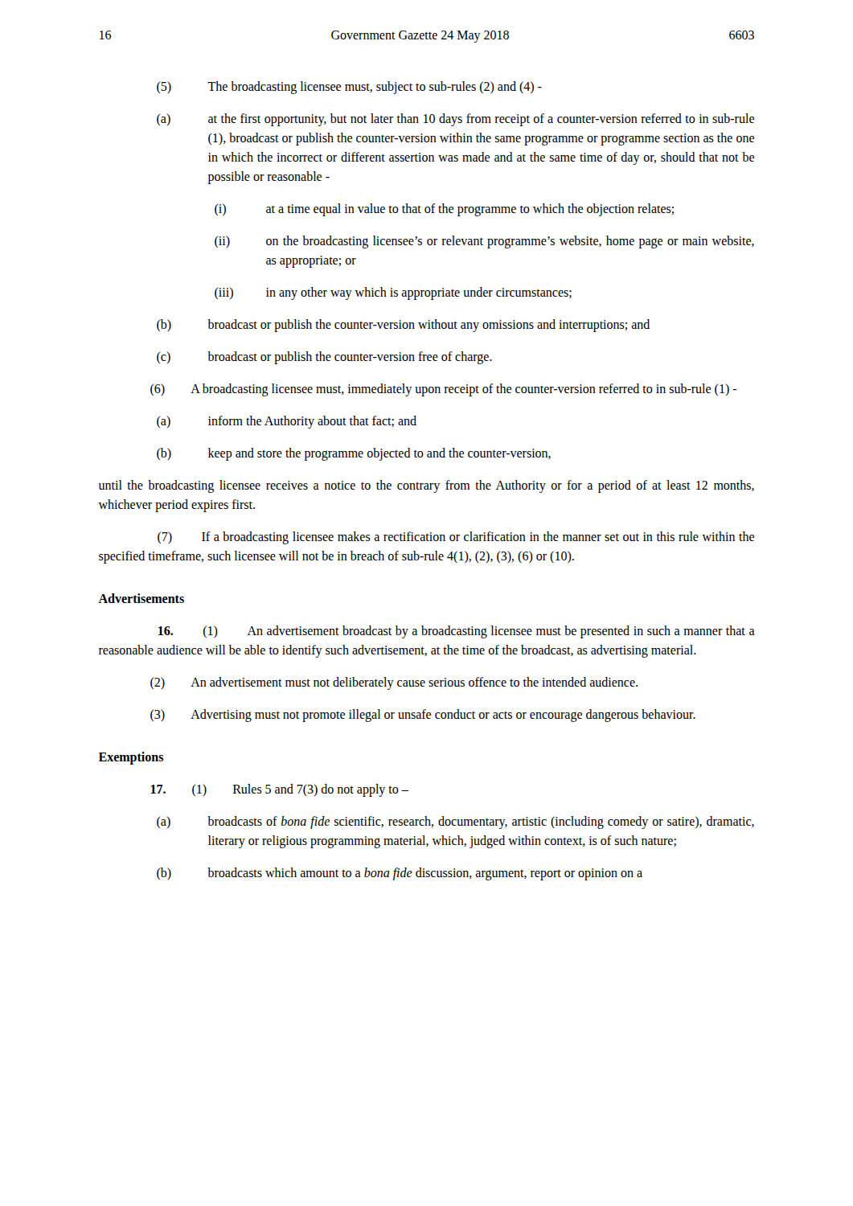16 Government Gazette 24 May 2018 6603
(5) The broadcasting licensee must, subject to sub-rules (2) and (4) -
(a) at the first opportunity, but not later than 10 days from receipt of a counter-version referred to in sub-rule (1), broadcast or publish the counter-version within the same programme or programme section as the one in which the incorrect or different assertion was made and at the same time of day or, should that not be possible or reasonable -
(i) at a time equal in value to that of the programme to which the objection relates;
(ii) on the broadcasting licensee’s or relevant programme’s website, home page or main website, as appropriate; or
(iii) in any other way which is appropriate under circumstances;
(b) broadcast or publish the counter-version without any omissions and interruptions; and
(c) broadcast or publish the counter-version free of charge.
(6) A broadcasting licensee must, immediately upon receipt of the counter-version referred to in sub-rule (1) -
(a) inform the Authority about that fact; and
(b) keep and store the programme objected to and the counter-version,
until the broadcasting licensee receives a notice to the contrary from the Authority or for a period of at least 12 months, whichever period expires first.
(7) If a broadcasting licensee makes a rectification or clarification in the manner set out in this rule within the specified timeframe, such licensee will not be in breach of sub-rule 4(1), (2), (3), (6) or (10).
Advertisements
16. (1) An advertisement broadcast by a broadcasting licensee must be presented in such a manner that a reasonable audience will be able to identify such advertisement, at the time of the broadcast, as advertising material.
(2) An advertisement must not deliberately cause serious offence to the intended audience.
(3) Advertising must not promote illegal or unsafe conduct or acts or encourage dangerous behaviour.
Exemptions
17. (1) Rules 5 and 7(3) do not apply to –
(a) broadcasts of bona fide scientific, research, documentary, artistic (including comedy or satire), dramatic, literary or religious programming material, which, judged within context, is of such nature;
(b) broadcasts which amount to a bona fide discussion, argument, report or opinion on a